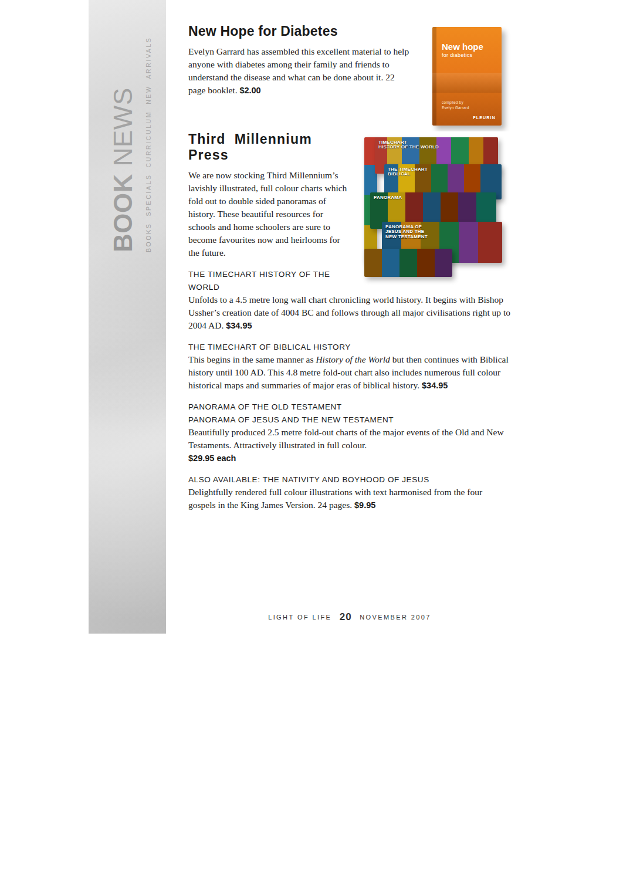BOOK NEWS
BOOKS SPECIALS CURRICULUM NEW ARRIVALS
New hopefor diabetics
compiled by
Evelyn Garrard
FLEURIN
New Hope for Diabetes
Evelyn Garrard has assembled this excellent material to help anyone with diabetes among their family and friends to understand the disease and what can be done about it. 22 page booklet. $2.00
TIMECHART HISTORY OF THE WORLD
THE TIMECHART BIBLICAL
PANORAMA
PANORAMA OF JESUS AND THE NEW TESTAMENT
Third Millennium Press
We are now stocking Third Millennium’s lavishly illustrated, full colour charts which fold out to double sided panoramas of history. These beautiful resources for schools and home schoolers are sure to become favourites now and heirlooms for the future.
The Timechart History of the World
Unfolds to a 4.5 metre long wall chart chronicling world history. It begins with Bishop Ussher’s creation date of 4004 BC and follows through all major civilisations right up to 2004 AD. $34.95
The Timechart of Biblical History
This begins in the same manner as History of the World but then continues with Biblical history until 100 AD. This 4.8 metre fold-out chart also includes numerous full colour historical maps and summaries of major eras of biblical history. $34.95
Panorama of the Old Testament
Panorama of Jesus and the New Testament
Beautifully produced 2.5 metre fold-out charts of the major events of the Old and New Testaments. Attractively illustrated in full colour.
$29.95 each
Also available: The Nativity and Boyhood of Jesus
Delightfully rendered full colour illustrations with text harmonised from the four gospels in the King James Version. 24 pages. $9.95
LIGHT OF LIFE 20 NOVEMBER 2007